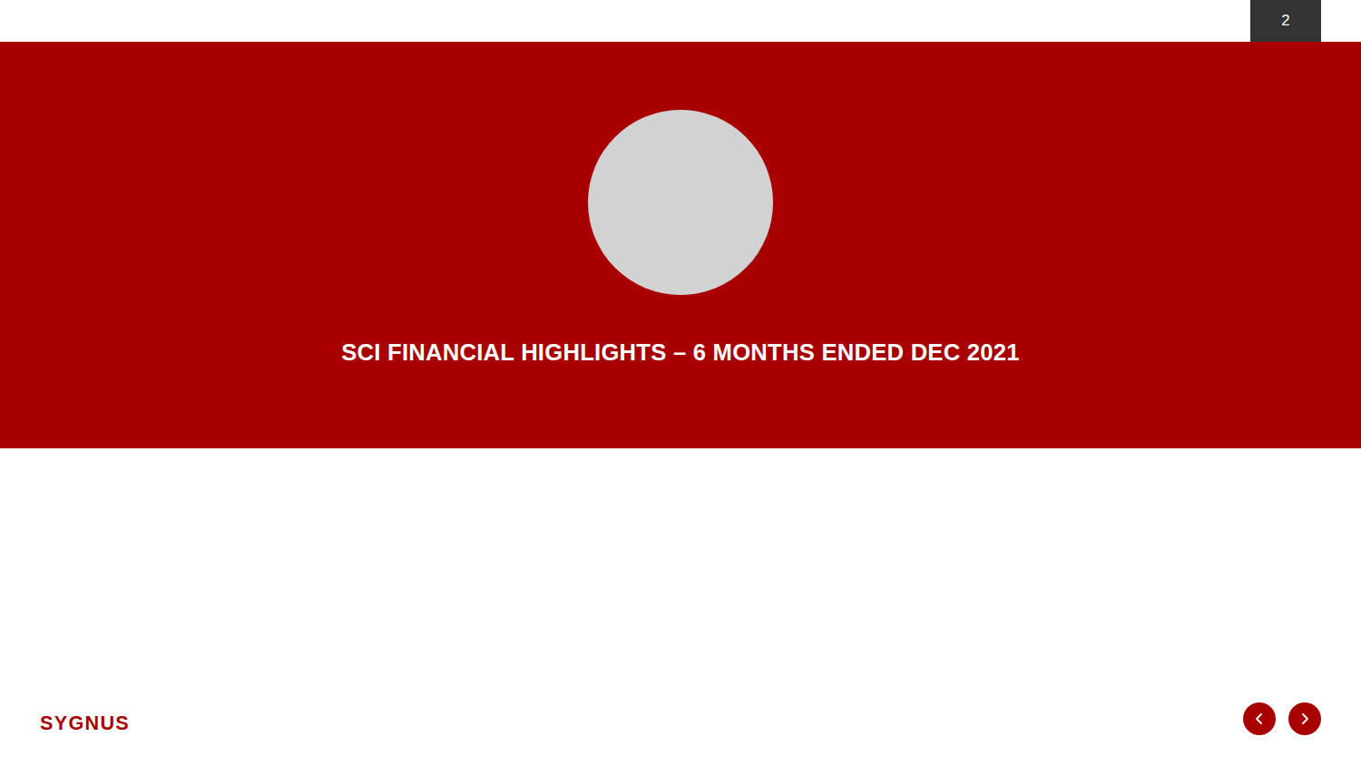2
SCI Financial Highlights – 6 Months Ended Dec 2021
Sygnus